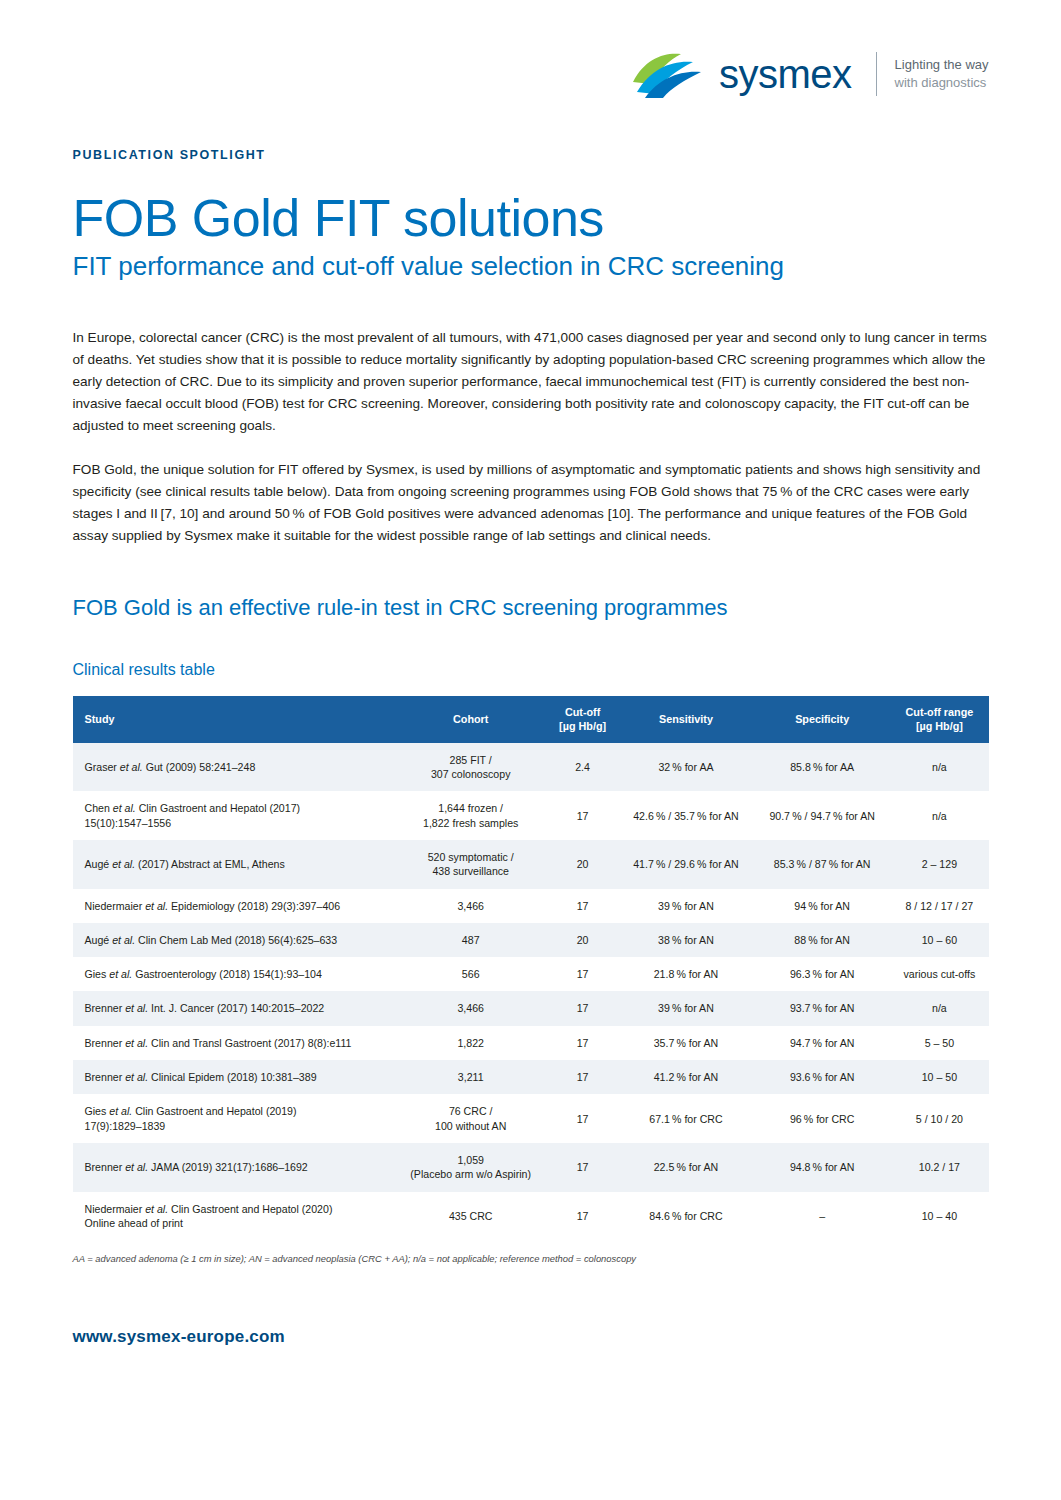sysmex
Lighting the way with diagnostics
Publication Spotlight
FOB Gold FIT solutions
FIT performance and cut-off value selection in CRC screening
In Europe, colorectal cancer (CRC) is the most prevalent of all tumours, with 471,000 cases diagnosed per year and second only to lung cancer in terms of deaths. Yet studies show that it is possible to reduce mortality significantly by adopting population-based CRC screening programmes which allow the early detection of CRC. Due to its simplicity and proven superior performance, faecal immunochemical test (FIT) is currently considered the best non-invasive faecal occult blood (FOB) test for CRC screening. Moreover, considering both positivity rate and colonoscopy capacity, the FIT cut-off can be adjusted to meet screening goals.
FOB Gold, the unique solution for FIT offered by Sysmex, is used by millions of asymptomatic and symptomatic patients and shows high sensitivity and specificity (see clinical results table below). Data from ongoing screening programmes using FOB Gold shows that 75 % of the CRC cases were early stages I and II [7, 10] and around 50 % of FOB Gold positives were advanced adenomas [10]. The performance and unique features of the FOB Gold assay supplied by Sysmex make it suitable for the widest possible range of lab settings and clinical needs.
FOB Gold is an effective rule-in test in CRC screening programmes
Clinical results table
| Study | Cohort | Cut-off [µg Hb/g] | Sensitivity | Specificity | Cut-off range [µg Hb/g] |
| --- | --- | --- | --- | --- | --- |
| Graser et al. Gut (2009) 58:241–248 | 285 FIT / 307 colonoscopy | 2.4 | 32 % for AA | 85.8 % for AA | n/a |
| Chen et al. Clin Gastroent and Hepatol (2017) 15(10):1547–1556 | 1,644 frozen / 1,822 fresh samples | 17 | 42.6 % / 35.7 % for AN | 90.7 % / 94.7 % for AN | n/a |
| Augé et al. (2017) Abstract at EML, Athens | 520 symptomatic / 438 surveillance | 20 | 41.7 % / 29.6 % for AN | 85.3 % / 87 % for AN | 2 – 129 |
| Niedermaier et al. Epidemiology (2018) 29(3):397–406 | 3,466 | 17 | 39 % for AN | 94 % for AN | 8 / 12 / 17 / 27 |
| Augé et al. Clin Chem Lab Med (2018) 56(4):625–633 | 487 | 20 | 38 % for AN | 88 % for AN | 10 – 60 |
| Gies et al. Gastroenterology (2018) 154(1):93–104 | 566 | 17 | 21.8 % for AN | 96.3 % for AN | various cut-offs |
| Brenner et al. Int. J. Cancer (2017) 140:2015–2022 | 3,466 | 17 | 39 % for AN | 93.7 % for AN | n/a |
| Brenner et al. Clin and Transl Gastroent (2017) 8(8):e111 | 1,822 | 17 | 35.7 % for AN | 94.7 % for AN | 5 – 50 |
| Brenner et al. Clinical Epidem (2018) 10:381–389 | 3,211 | 17 | 41.2 % for AN | 93.6 % for AN | 10 – 50 |
| Gies et al. Clin Gastroent and Hepatol (2019) 17(9):1829–1839 | 76 CRC / 100 without AN | 17 | 67.1 % for CRC | 96 % for CRC | 5 / 10 / 20 |
| Brenner et al. JAMA (2019) 321(17):1686–1692 | 1,059 (Placebo arm w/o Aspirin) | 17 | 22.5 % for AN | 94.8 % for AN | 10.2 / 17 |
| Niedermaier et al. Clin Gastroent and Hepatol (2020) Online ahead of print | 435 CRC | 17 | 84.6 % for CRC | – | 10 – 40 |
AA = advanced adenoma (≥ 1 cm in size); AN = advanced neoplasia (CRC + AA); n/a = not applicable; reference method = colonoscopy
www.sysmex-europe.com